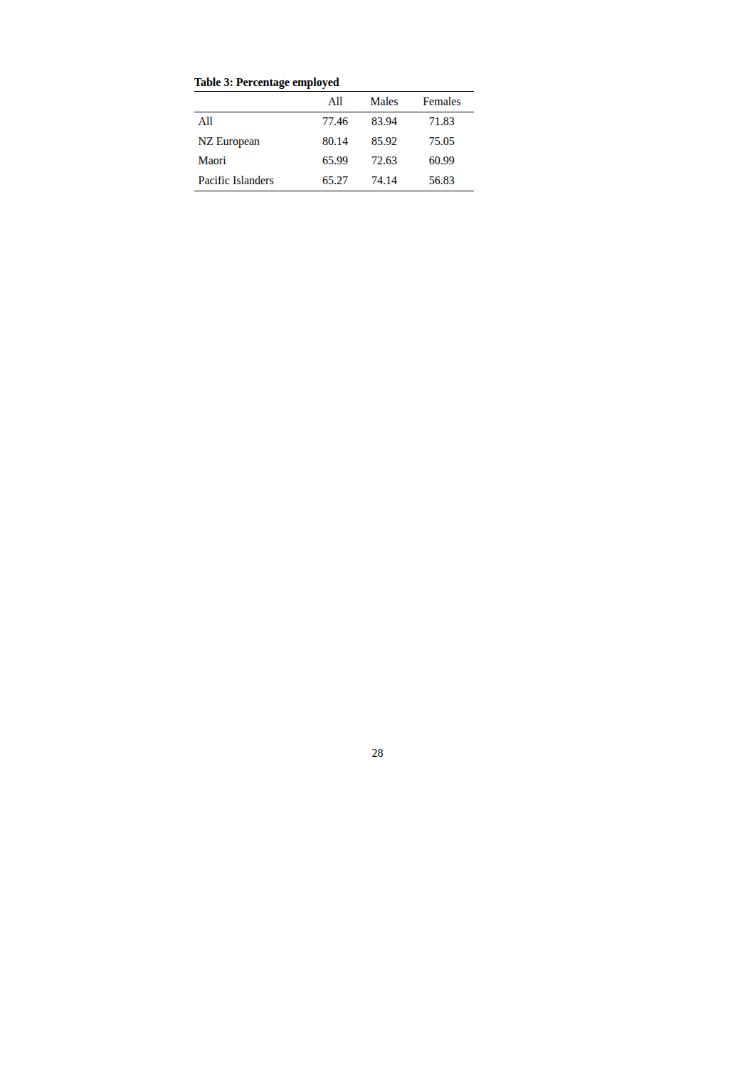Table 3: Percentage employed
| | All | Males | Females |
| --- | --- | --- | --- |
| All | 77.46 | 83.94 | 71.83 |
| NZ European | 80.14 | 85.92 | 75.05 |
| Maori | 65.99 | 72.63 | 60.99 |
| Pacific Islanders | 65.27 | 74.14 | 56.83 |
28